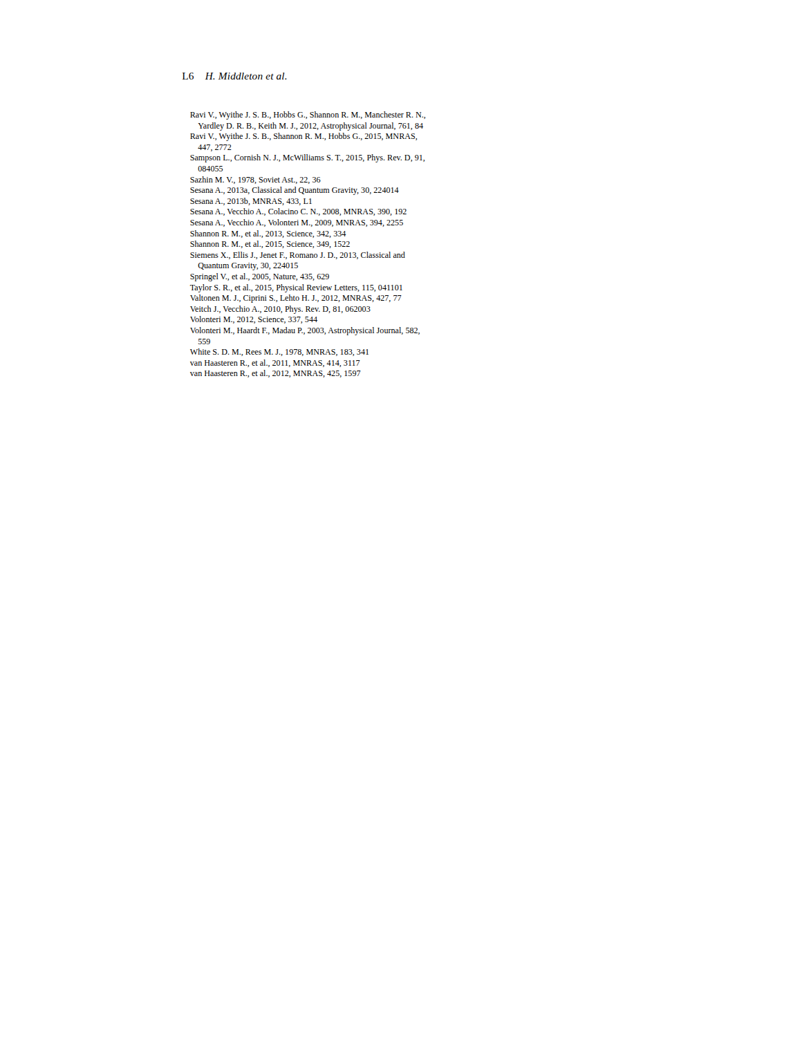L6 H. Middleton et al.
Ravi V., Wyithe J. S. B., Hobbs G., Shannon R. M., Manchester R. N., Yardley D. R. B., Keith M. J., 2012, Astrophysical Journal, 761, 84
Ravi V., Wyithe J. S. B., Shannon R. M., Hobbs G., 2015, MNRAS, 447, 2772
Sampson L., Cornish N. J., McWilliams S. T., 2015, Phys. Rev. D, 91, 084055
Sazhin M. V., 1978, Soviet Ast., 22, 36
Sesana A., 2013a, Classical and Quantum Gravity, 30, 224014
Sesana A., 2013b, MNRAS, 433, L1
Sesana A., Vecchio A., Colacino C. N., 2008, MNRAS, 390, 192
Sesana A., Vecchio A., Volonteri M., 2009, MNRAS, 394, 2255
Shannon R. M., et al., 2013, Science, 342, 334
Shannon R. M., et al., 2015, Science, 349, 1522
Siemens X., Ellis J., Jenet F., Romano J. D., 2013, Classical and Quantum Gravity, 30, 224015
Springel V., et al., 2005, Nature, 435, 629
Taylor S. R., et al., 2015, Physical Review Letters, 115, 041101
Valtonen M. J., Ciprini S., Lehto H. J., 2012, MNRAS, 427, 77
Veitch J., Vecchio A., 2010, Phys. Rev. D, 81, 062003
Volonteri M., 2012, Science, 337, 544
Volonteri M., Haardt F., Madau P., 2003, Astrophysical Journal, 582, 559
White S. D. M., Rees M. J., 1978, MNRAS, 183, 341
van Haasteren R., et al., 2011, MNRAS, 414, 3117
van Haasteren R., et al., 2012, MNRAS, 425, 1597